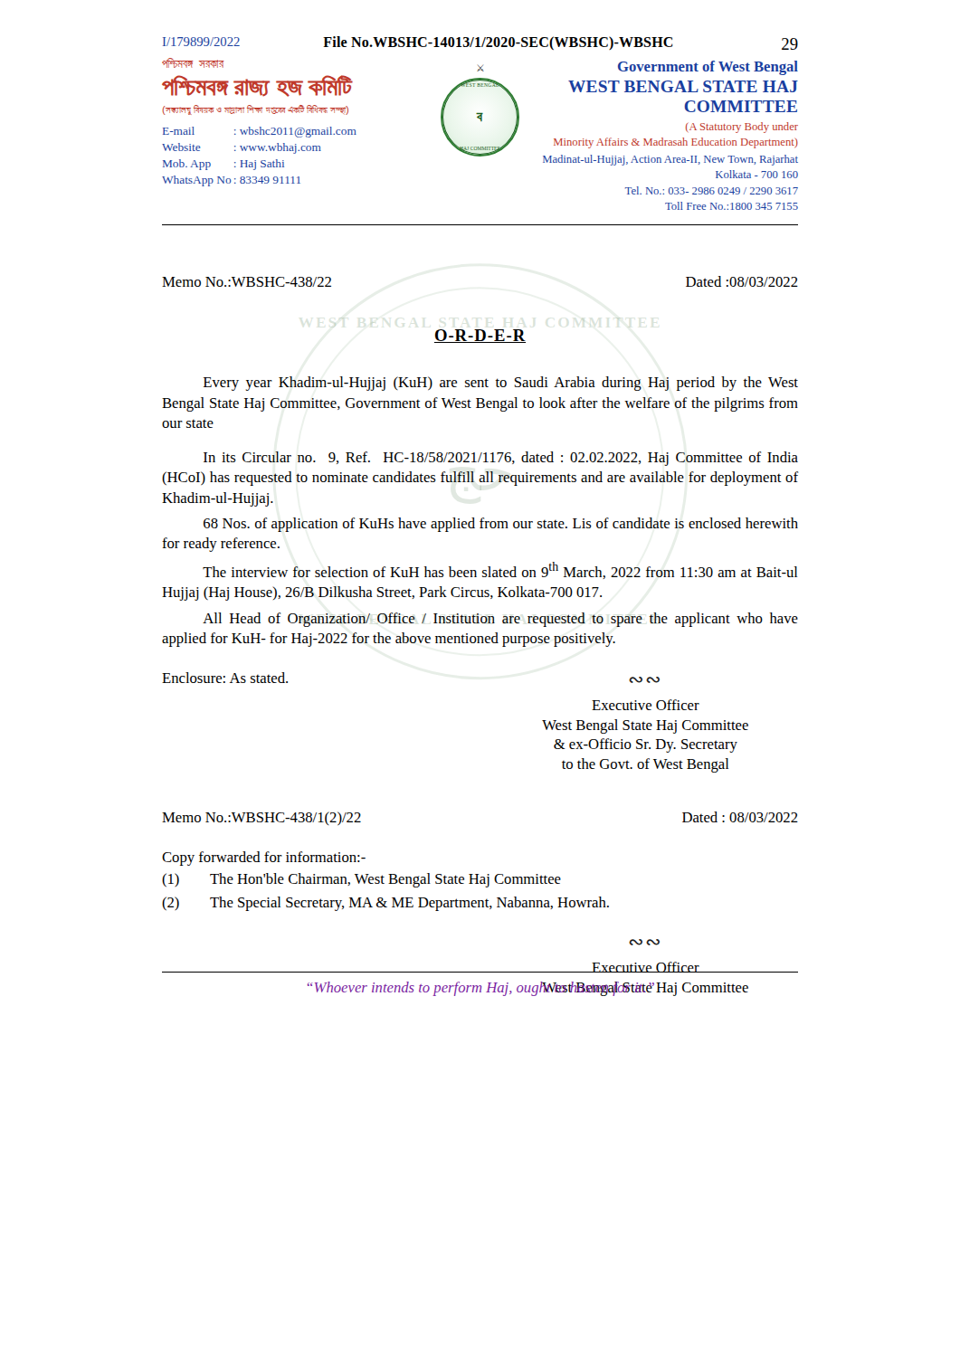WEST BENGAL STATE HAJ COMMITTEE
حج
WEST BENGAL STATE HAJ COMMITTEE
I/179899/2022
File No.WBSHC-14013/1/2020-SEC(WBSHC)-WBSHC
29
পশ্চিমবঙ্গ সরকার
পশ্চিমবঙ্গ রাজ্য হজ কমিটি
(সঙ্ক্যালঘু বিষয়ক ও মাদ্রাসা শিক্ষা দপ্তরের একটি বিধিবদ্ধ সম্স্থা)
| E-mail | : wbshc2011@gmail.com |
| Website | : www.wbhaj.com |
| Mob. App | : Haj Sathi |
| WhatsApp No | : 83349 91111 |
⚔
WEST BENGAL
ব
HAJ COMMITTEE
Government of West Bengal
WEST BENGAL STATE HAJ COMMITTEE
(A Statutory Body under
Minority Affairs & Madrasah Education Department)
Madinat-ul-Hujjaj, Action Area-II, New Town, Rajarhat
Kolkata - 700 160
Tel. No.: 033- 2986 0249 / 2290 3617
Toll Free No.:1800 345 7155
Memo No.:WBSHC-438/22
Dated :08/03/2022
O-R-D-E-R
Every year Khadim-ul-Hujjaj (KuH) are sent to Saudi Arabia during Haj period by the West Bengal State Haj Committee, Government of West Bengal to look after the welfare of the pilgrims from our state
In its Circular no. 9, Ref. HC-18/58/2021/1176, dated : 02.02.2022, Haj Committee of India (HCoI) has requested to nominate candidates fulfill all requirements and are available for deployment of Khadim-ul-Hujjaj.
68 Nos. of application of KuHs have applied from our state. Lis of candidate is enclosed herewith for ready reference.
The interview for selection of KuH has been slated on 9th March, 2022 from 11:30 am at Bait-ul Hujjaj (Haj House), 26/B Dilkusha Street, Park Circus, Kolkata-700 017.
All Head of Organization/ Office / Institution are requested to spare the applicant who have applied for KuH- for Haj-2022 for the above mentioned purpose positively.
Enclosure: As stated.
∾∾
Executive Officer
West Bengal State Haj Committee
& ex-Officio Sr. Dy. Secretary
to the Govt. of West Bengal
Memo No.:WBSHC-438/1(2)/22
Dated : 08/03/2022
Copy forwarded for information:-
| (1) | The Hon'ble Chairman, West Bengal State Haj Committee |
| (2) | The Special Secretary, MA & ME Department, Nabanna, Howrah. |
∾∾
Executive Officer
West Bengal State Haj Committee
“Whoever intends to perform Haj, ought to hasten for it.”